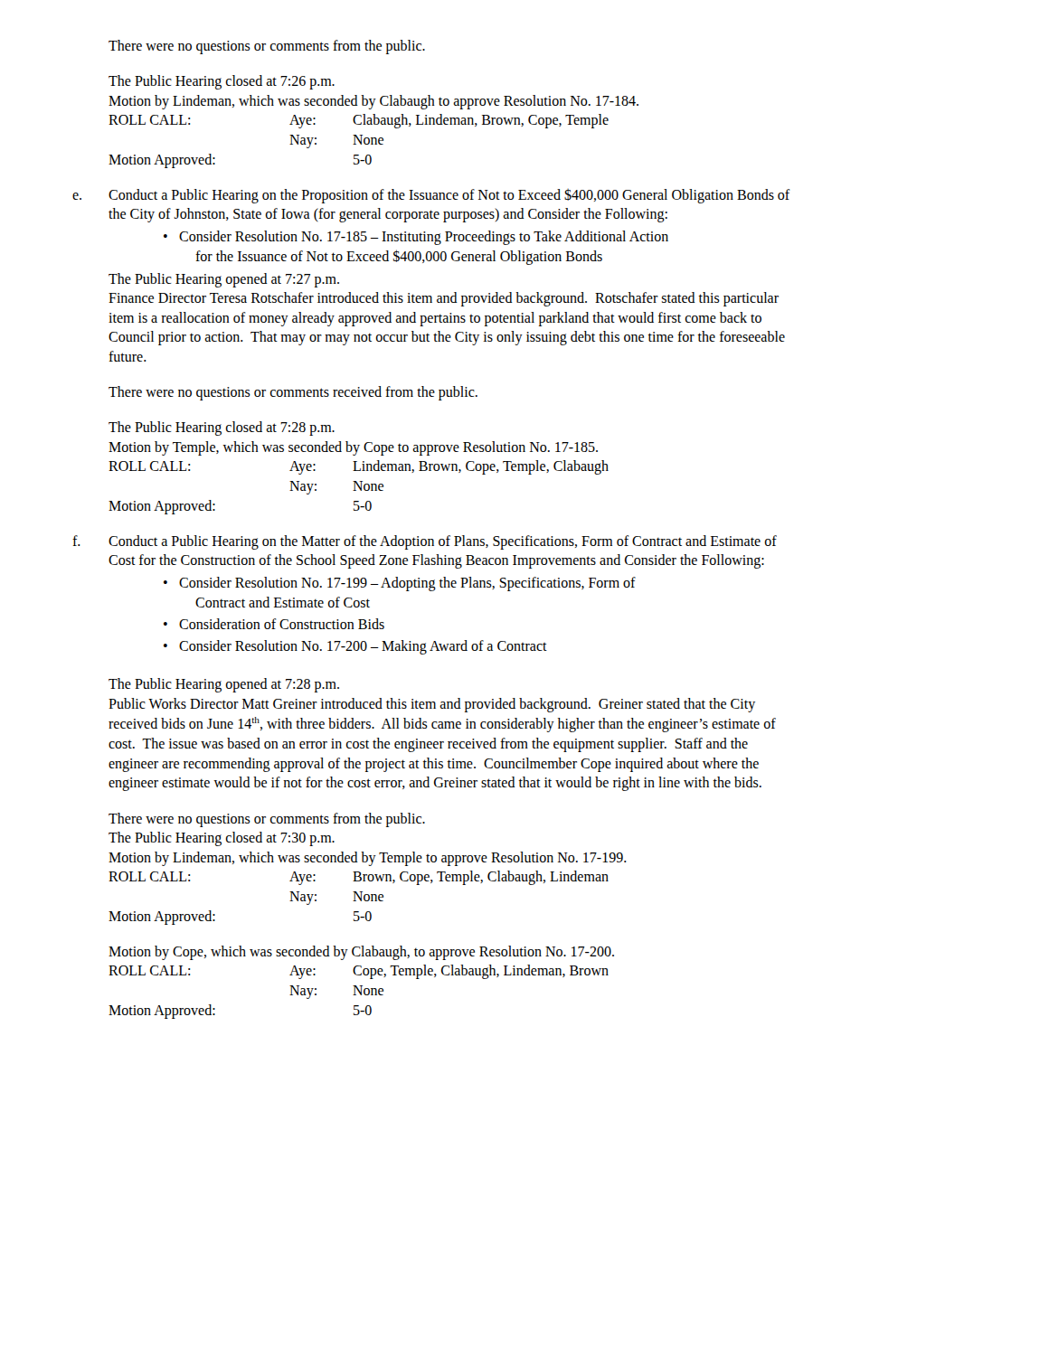There were no questions or comments from the public.
The Public Hearing closed at 7:26 p.m.
Motion by Lindeman, which was seconded by Clabaugh to approve Resolution No. 17-184.
ROLL CALL:
Aye:
Clabaugh, Lindeman, Brown, Cope, Temple
Nay:
None
Motion Approved:
5-0
e.
Conduct a Public Hearing on the Proposition of the Issuance of Not to Exceed $400,000 General Obligation Bonds of the City of Johnston, State of Iowa (for general corporate purposes) and Consider the Following:
Consider Resolution No. 17-185 – Instituting Proceedings to Take Additional Actionfor the Issuance of Not to Exceed $400,000 General Obligation Bonds
The Public Hearing opened at 7:27 p.m.
Finance Director Teresa Rotschafer introduced this item and provided background. Rotschafer stated this particular item is a reallocation of money already approved and pertains to potential parkland that would first come back to Council prior to action. That may or may not occur but the City is only issuing debt this one time for the foreseeable future.
There were no questions or comments received from the public.
The Public Hearing closed at 7:28 p.m.
Motion by Temple, which was seconded by Cope to approve Resolution No. 17-185.
ROLL CALL:
Aye:
Lindeman, Brown, Cope, Temple, Clabaugh
Nay:
None
Motion Approved:
5-0
f.
Conduct a Public Hearing on the Matter of the Adoption of Plans, Specifications, Form of Contract and Estimate of Cost for the Construction of the School Speed Zone Flashing Beacon Improvements and Consider the Following:
Consider Resolution No. 17-199 – Adopting the Plans, Specifications, Form ofContract and Estimate of Cost
Consideration of Construction Bids
Consider Resolution No. 17-200 – Making Award of a Contract
The Public Hearing opened at 7:28 p.m.
Public Works Director Matt Greiner introduced this item and provided background. Greiner stated that the City received bids on June 14th, with three bidders. All bids came in considerably higher than the engineer’s estimate of cost. The issue was based on an error in cost the engineer received from the equipment supplier. Staff and the engineer are recommending approval of the project at this time. Councilmember Cope inquired about where the engineer estimate would be if not for the cost error, and Greiner stated that it would be right in line with the bids.
There were no questions or comments from the public.
The Public Hearing closed at 7:30 p.m.
Motion by Lindeman, which was seconded by Temple to approve Resolution No. 17-199.
ROLL CALL:
Aye:
Brown, Cope, Temple, Clabaugh, Lindeman
Nay:
None
Motion Approved:
5-0
Motion by Cope, which was seconded by Clabaugh, to approve Resolution No. 17-200.
ROLL CALL:
Aye:
Cope, Temple, Clabaugh, Lindeman, Brown
Nay:
None
Motion Approved:
5-0